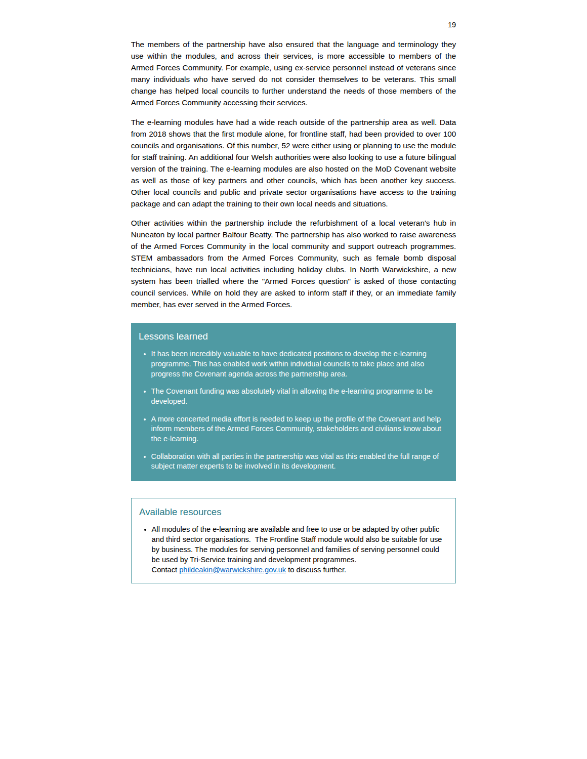19
The members of the partnership have also ensured that the language and terminology they use within the modules, and across their services, is more accessible to members of the Armed Forces Community. For example, using ex-service personnel instead of veterans since many individuals who have served do not consider themselves to be veterans. This small change has helped local councils to further understand the needs of those members of the Armed Forces Community accessing their services.
The e-learning modules have had a wide reach outside of the partnership area as well. Data from 2018 shows that the first module alone, for frontline staff, had been provided to over 100 councils and organisations. Of this number, 52 were either using or planning to use the module for staff training. An additional four Welsh authorities were also looking to use a future bilingual version of the training. The e-learning modules are also hosted on the MoD Covenant website as well as those of key partners and other councils, which has been another key success. Other local councils and public and private sector organisations have access to the training package and can adapt the training to their own local needs and situations.
Other activities within the partnership include the refurbishment of a local veteran's hub in Nuneaton by local partner Balfour Beatty. The partnership has also worked to raise awareness of the Armed Forces Community in the local community and support outreach programmes. STEM ambassadors from the Armed Forces Community, such as female bomb disposal technicians, have run local activities including holiday clubs. In North Warwickshire, a new system has been trialled where the "Armed Forces question" is asked of those contacting council services. While on hold they are asked to inform staff if they, or an immediate family member, has ever served in the Armed Forces.
Lessons learned
It has been incredibly valuable to have dedicated positions to develop the e-learning programme. This has enabled work within individual councils to take place and also progress the Covenant agenda across the partnership area.
The Covenant funding was absolutely vital in allowing the e-learning programme to be developed.
A more concerted media effort is needed to keep up the profile of the Covenant and help inform members of the Armed Forces Community, stakeholders and civilians know about the e-learning.
Collaboration with all parties in the partnership was vital as this enabled the full range of subject matter experts to be involved in its development.
Available resources
All modules of the e-learning are available and free to use or be adapted by other public and third sector organisations. The Frontline Staff module would also be suitable for use by business. The modules for serving personnel and families of serving personnel could be used by Tri-Service training and development programmes.
Contact phildeakin@warwickshire.gov.uk to discuss further.